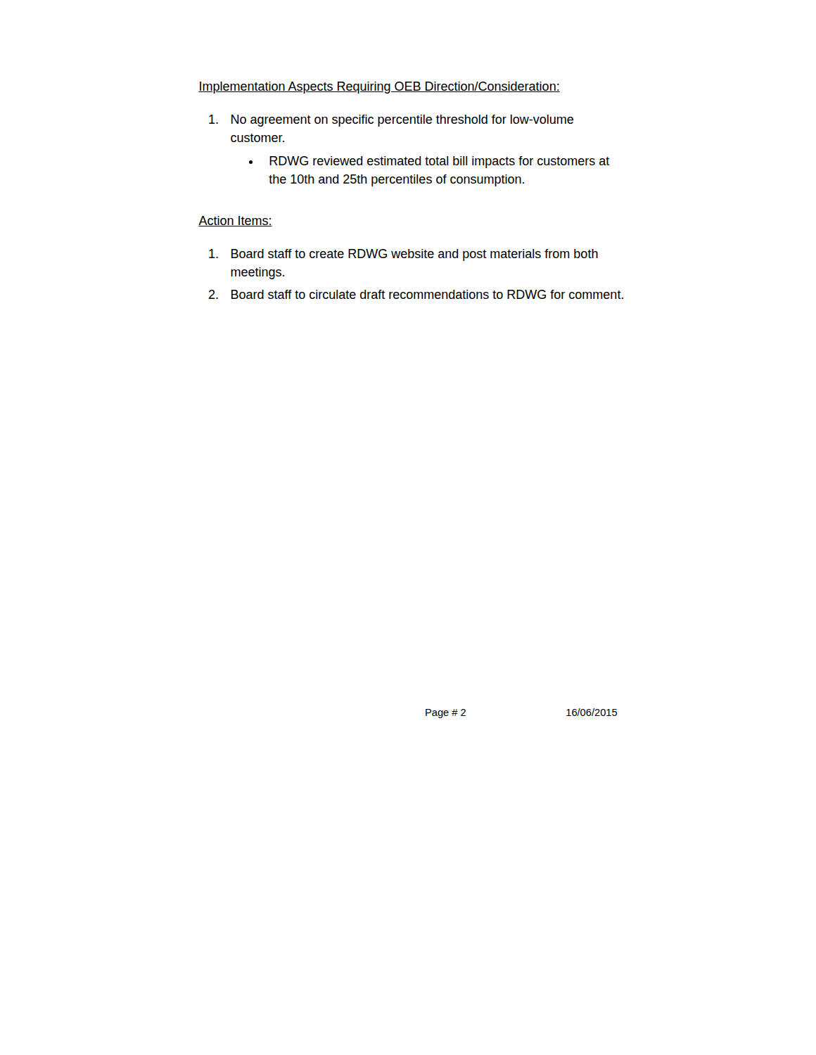Implementation Aspects Requiring OEB Direction/Consideration:
No agreement on specific percentile threshold for low-volume customer.
RDWG reviewed estimated total bill impacts for customers at the 10th and 25th percentiles of consumption.
Action Items:
Board staff to create RDWG website and post materials from both meetings.
Board staff to circulate draft recommendations to RDWG for comment.
Page # 2 16/06/2015